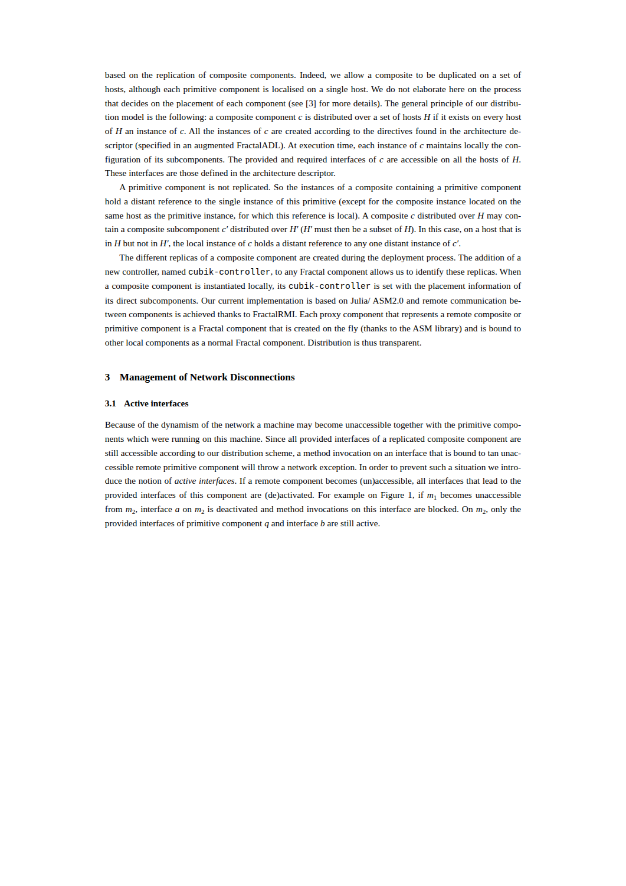based on the replication of composite components. Indeed, we allow a composite to be duplicated on a set of hosts, although each primitive component is localised on a single host. We do not elaborate here on the process that decides on the placement of each component (see [3] for more details). The general principle of our distribution model is the following: a composite component c is distributed over a set of hosts H if it exists on every host of H an instance of c. All the instances of c are created according to the directives found in the architecture descriptor (specified in an augmented FractalADL). At execution time, each instance of c maintains locally the configuration of its subcomponents. The provided and required interfaces of c are accessible on all the hosts of H. These interfaces are those defined in the architecture descriptor.
A primitive component is not replicated. So the instances of a composite containing a primitive component hold a distant reference to the single instance of this primitive (except for the composite instance located on the same host as the primitive instance, for which this reference is local). A composite c distributed over H may contain a composite subcomponent c′ distributed over H′ (H′ must then be a subset of H). In this case, on a host that is in H but not in H′, the local instance of c holds a distant reference to any one distant instance of c′.
The different replicas of a composite component are created during the deployment process. The addition of a new controller, named cubik-controller, to any Fractal component allows us to identify these replicas. When a composite component is instantiated locally, its cubik-controller is set with the placement information of its direct subcomponents. Our current implementation is based on Julia/ ASM2.0 and remote communication between components is achieved thanks to FractalRMI. Each proxy component that represents a remote composite or primitive component is a Fractal component that is created on the fly (thanks to the ASM library) and is bound to other local components as a normal Fractal component. Distribution is thus transparent.
3 Management of Network Disconnections
3.1 Active interfaces
Because of the dynamism of the network a machine may become unaccessible together with the primitive components which were running on this machine. Since all provided interfaces of a replicated composite component are still accessible according to our distribution scheme, a method invocation on an interface that is bound to tan unaccessible remote primitive component will throw a network exception. In order to prevent such a situation we introduce the notion of active interfaces. If a remote component becomes (un)accessible, all interfaces that lead to the provided interfaces of this component are (de)activated. For example on Figure 1, if m1 becomes unaccessible from m2, interface a on m2 is deactivated and method invocations on this interface are blocked. On m2, only the provided interfaces of primitive component q and interface b are still active.